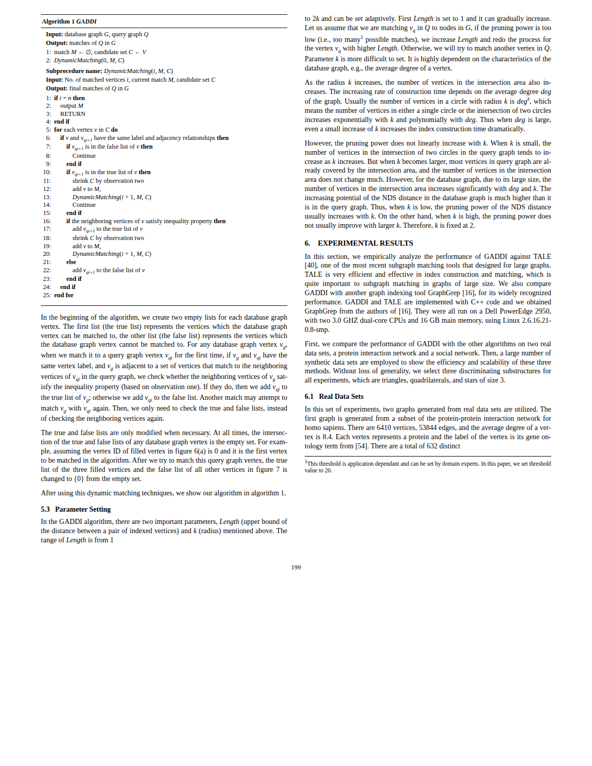Algorithm 1 GADDI
Input: database graph G, query graph Q
Output: matches of Q in G
match M ← ∅, candidate set C ← V
DynamicMatching(0, M, C)
Subprocedure name: DynamicMatching(i, M, C)
Input: No. of matched vertices i, current match M, candidate set C
Output: final matches of Q in G
if i = n then
output M
RETURN
end if
for each vertex v in C do
if v and vqi+1 have the same label and adjacency relationships then
if vqi+1 is in the false list of v then
Continue
end if
if vqi+1 is in the true list of v then
shrink C by observation two
add v to M,
DynamicMatching(i + 1, M, C)
Continue
end if
if the neighboring vertices of v satisfy inequality property then
add vqi+1 to the true list of v
shrink C by observation two
add v to M,
DynamicMatching(i + 1, M, C)
else
add vqi+1 to the false list of v
end if
end if
end for
In the beginning of the algorithm, we create two empty lists for each database graph vertex. The first list (the true list) represents the vertices which the database graph vertex can be matched to, the other list (the false list) represents the vertices which the database graph vertex cannot be matched to. For any database graph vertex vg, when we match it to a query graph vertex vqi for the first time, if vg and vqi have the same vertex label, and vg is adjacent to a set of vertices that match to the neighboring vertices of vqi in the query graph, we check whether the neighboring vertices of vg satisfy the inequality property (based on observation one). If they do, then we add vqi to the true list of vg; otherwise we add vqi to the false list. Another match may attempt to match vg with vqi again. Then, we only need to check the true and false lists, instead of checking the neighboring vertices again.
The true and false lists are only modified when necessary. At all times, the intersection of the true and false lists of any database graph vertex is the empty set. For example, assuming the vertex ID of filled vertex in figure 6(a) is 0 and it is the first vertex to be matched in the algorithm. After we try to match this query graph vertex, the true list of the three filled vertices and the false list of all other vertices in figure 7 is changed to {0} from the empty set.
After using this dynamic matching techniques, we show our algorithm in algorithm 1.
5.3 Parameter Setting
In the GADDI algorithm, there are two important parameters, Length (upper bound of the distance between a pair of indexed vertices) and k (radius) mentioned above. The range of Length is from 1
to 2k and can be set adaptively. First Length is set to 1 and it can gradually increase. Let us assume that we are matching vq in Q to nodes in G, if the pruning power is too low (i.e., too many1 possible matches), we increase Length and redo the process for the vertex vq with higher Length. Otherwise, we will try to match another vertex in Q. Parameter k is more difficult to set. It is highly dependent on the characteristics of the database graph, e.g., the average degree of a vertex.
As the radius k increases, the number of vertices in the intersection area also increases. The increasing rate of construction time depends on the average degree deg of the graph. Usually the number of vertices in a circle with radius k is degk, which means the number of vertices in either a single circle or the intersection of two circles increases exponentially with k and polynomially with deg. Thus when deg is large, even a small increase of k increases the index construction time dramatically.
However, the pruning power does not linearly increase with k. When k is small, the number of vertices in the intersection of two circles in the query graph tends to increase as k increases. But when k becomes larger, most vertices in query graph are already covered by the intersection area, and the number of vertices in the intersection area does not change much. However, for the database graph, due to its large size, the number of vertices in the intersection area increases significantly with deg and k. The increasing potential of the NDS distance in the database graph is much higher than it is in the query graph. Thus, when k is low, the pruning power of the NDS distance usually increases with k. On the other hand, when k is high, the pruning power does not usually improve with larger k. Therefore, k is fixed at 2.
6. EXPERIMENTAL RESULTS
In this section, we empirically analyze the performance of GADDI against TALE [40], one of the most recent subgraph matching tools that designed for large graphs. TALE is very efficient and effective in index construction and matching, which is quite important to subgraph matching in graphs of large size. We also compare GADDI with another graph indexing tool GraphGrep [16], for its widely recognized performance. GADDI and TALE are implemented with C++ code and we obtained GraphGrep from the authors of [16]. They were all run on a Dell PowerEdge 2950, with two 3.0 GHZ dual-core CPUs and 16 GB main memory, using Linux 2.6.16.21-0.8-smp.
First, we compare the performance of GADDI with the other algorithms on two real data sets, a protein interaction network and a social network. Then, a large number of synthetic data sets are employed to show the efficiency and scalability of these three methods. Without loss of generality, we select three discriminating substructures for all experiments, which are triangles, quadrilaterals, and stars of size 3.
6.1 Real Data Sets
In this set of experiments, two graphs generated from real data sets are utilized. The first graph is generated from a subset of the protein-protein interaction network for homo sapiens. There are 6410 vertices, 53844 edges, and the average degree of a vertex is 8.4. Each vertex represents a protein and the label of the vertex is its gene ontology term from [54]. There are a total of 632 distinct
1This threshold is application dependant and can be set by domain experts. In this paper, we set threshold value to 20.
199